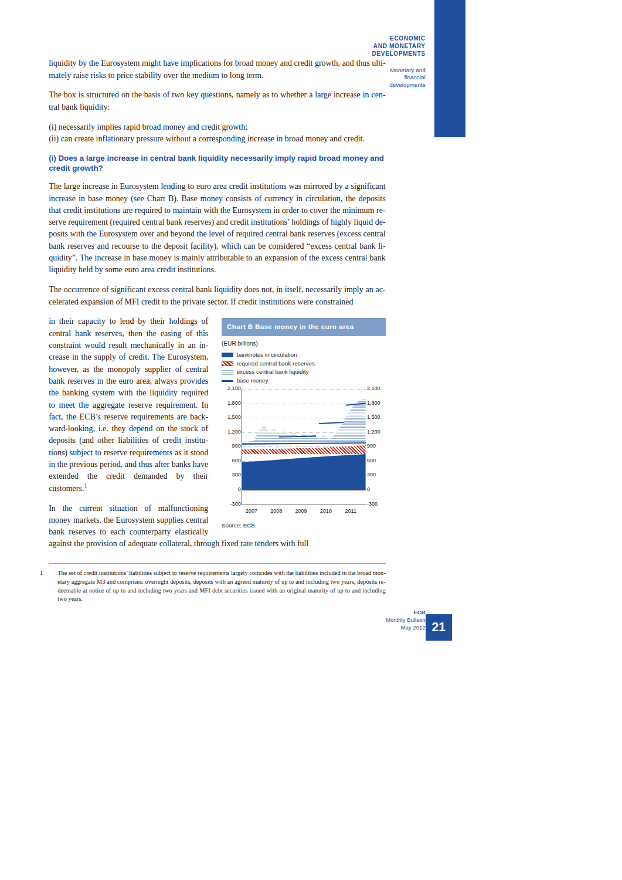Economic
and Monetary
Developments
Monetary and
financial
developments
liquidity by the Eurosystem might have implications for broad money and credit growth, and thus ultimately raise risks to price stability over the medium to long term.
The box is structured on the basis of two key questions, namely as to whether a large increase in central bank liquidity:
(i) necessarily implies rapid broad money and credit growth;
(ii) can create inflationary pressure without a corresponding increase in broad money and credit.
(i) Does a large increase in central bank liquidity necessarily imply rapid broad money and credit growth?
The large increase in Eurosystem lending to euro area credit institutions was mirrored by a significant increase in base money (see Chart B). Base money consists of currency in circulation, the deposits that credit institutions are required to maintain with the Eurosystem in order to cover the minimum reserve requirement (required central bank reserves) and credit institutions’ holdings of highly liquid deposits with the Eurosystem over and beyond the level of required central bank reserves (excess central bank reserves and recourse to the deposit facility), which can be considered “excess central bank liquidity”. The increase in base money is mainly attributable to an expansion of the excess central bank liquidity held by some euro area credit institutions.
The occurrence of significant excess central bank liquidity does not, in itself, necessarily imply an accelerated expansion of MFI credit to the private sector. If credit institutions were constrained
Chart B Base money in the euro area
(EUR billions)
banknotes in circulation
required central bank reserves
excess central bank liquidity
base money
2,100 1,800 1,500 1,200 900 600 300 0 -300
2,100 1,800 1,500 1,200 900 600 300 0 -300
2007 2008 2009 2010 2011
Source: ECB.
in their capacity to lend by their holdings of central bank reserves, then the easing of this constraint would result mechanically in an increase in the supply of credit. The Eurosystem, however, as the monopoly supplier of central bank reserves in the euro area, always provides the banking system with the liquidity required to meet the aggregate reserve requirement. In fact, the ECB’s reserve requirements are backward-looking, i.e. they depend on the stock of deposits (and other liabilities of credit institutions) subject to reserve requirements as it stood in the previous period, and thus after banks have extended the credit demanded by their customers.1
In the current situation of malfunctioning money markets, the Eurosystem supplies central bank reserves to each counterparty elastically against the provision of adequate collateral, through fixed rate tenders with full
1 The set of credit institutions’ liabilities subject to reserve requirements largely coincides with the liabilities included in the broad monetary aggregate M3 and comprises: overnight deposits, deposits with an agreed maturity of up to and including two years, deposits redeemable at notice of up to and including two years and MFI debt securities issued with an original maturity of up to and including two years.
ECB
Monthly Bulletin
May 2012
21